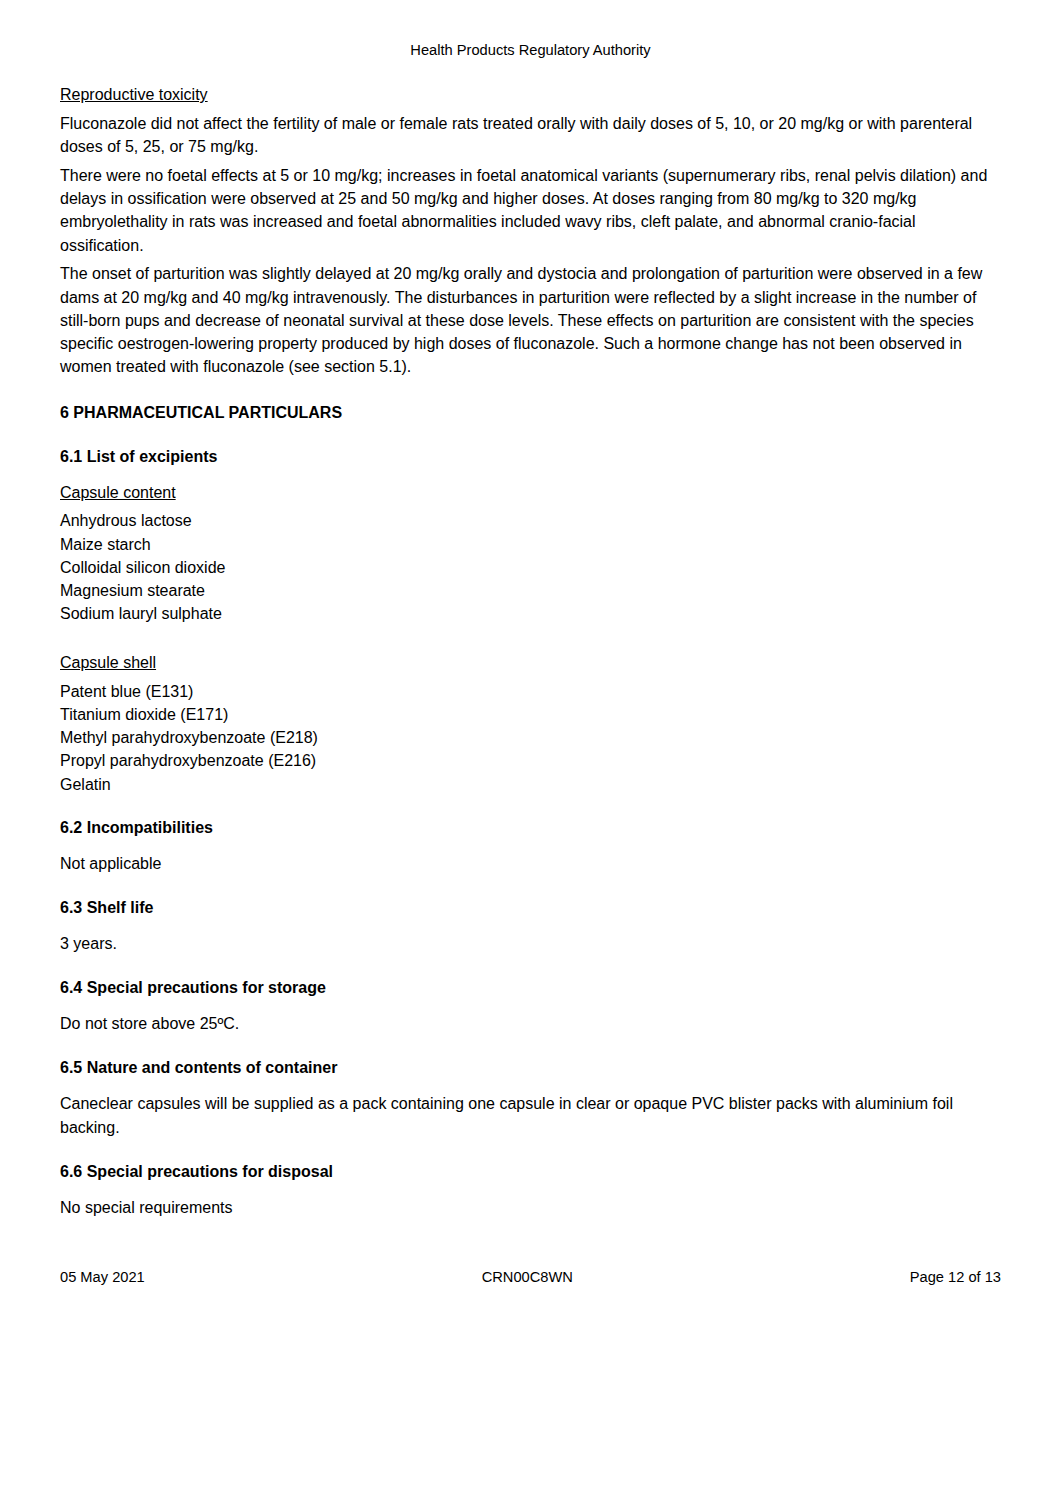Health Products Regulatory Authority
Reproductive toxicity
Fluconazole did not affect the fertility of male or female rats treated orally with daily doses of 5, 10, or 20 mg/kg or with parenteral doses of 5, 25, or 75 mg/kg.
There were no foetal effects at 5 or 10 mg/kg; increases in foetal anatomical variants (supernumerary ribs, renal pelvis dilation) and delays in ossification were observed at 25 and 50 mg/kg and higher doses. At doses ranging from 80 mg/kg to 320 mg/kg embryolethality in rats was increased and foetal abnormalities included wavy ribs, cleft palate, and abnormal cranio-facial ossification.
The onset of parturition was slightly delayed at 20 mg/kg orally and dystocia and prolongation of parturition were observed in a few dams at 20 mg/kg and 40 mg/kg intravenously. The disturbances in parturition were reflected by a slight increase in the number of still-born pups and decrease of neonatal survival at these dose levels. These effects on parturition are consistent with the species specific oestrogen-lowering property produced by high doses of fluconazole. Such a hormone change has not been observed in women treated with fluconazole (see section 5.1).
6 PHARMACEUTICAL PARTICULARS
6.1 List of excipients
Capsule content
Anhydrous lactose
Maize starch
Colloidal silicon dioxide
Magnesium stearate
Sodium lauryl sulphate
Capsule shell
Patent blue (E131)
Titanium dioxide (E171)
Methyl parahydroxybenzoate (E218)
Propyl parahydroxybenzoate (E216)
Gelatin
6.2 Incompatibilities
Not applicable
6.3 Shelf life
3 years.
6.4 Special precautions for storage
Do not store above 25ºC.
6.5 Nature and contents of container
Caneclear capsules will be supplied as a pack containing one capsule in clear or opaque PVC blister packs with aluminium foil backing.
6.6 Special precautions for disposal
No special requirements
05 May 2021 CRN00C8WN Page 12 of 13